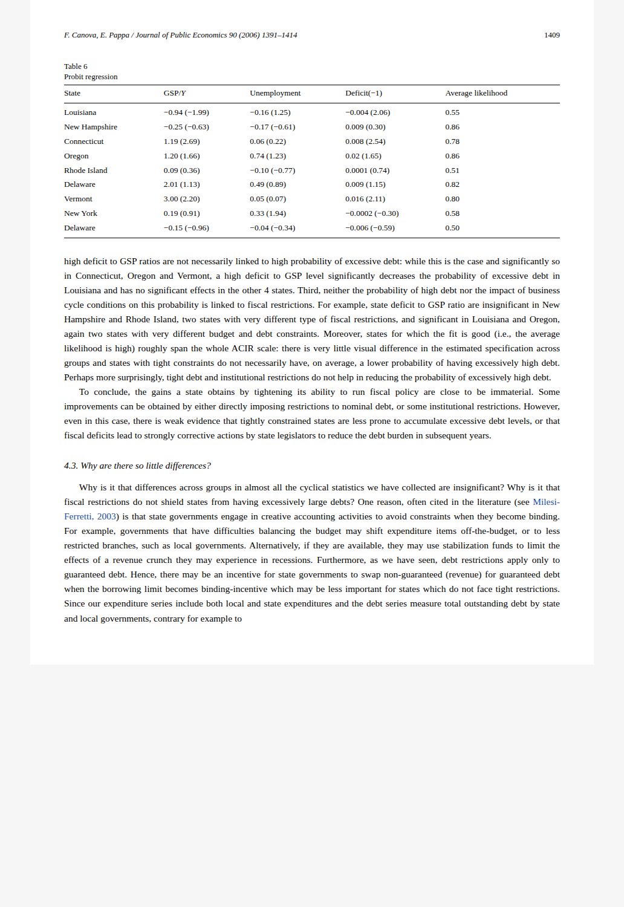F. Canova, E. Pappa / Journal of Public Economics 90 (2006) 1391–1414 1409
Table 6 Probit regression
| State | GSP/ Y | Unemployment | Deficit(−1) | Average likelihood |
| --- | --- | --- | --- | --- |
| Louisiana | −0.94 (−1.99) | −0.16 (1.25) | −0.004 (2.06) | 0.55 |
| New Hampshire | −0.25 (−0.63) | −0.17 (−0.61) | 0.009 (0.30) | 0.86 |
| Connecticut | 1.19 (2.69) | 0.06 (0.22) | 0.008 (2.54) | 0.78 |
| Oregon | 1.20 (1.66) | 0.74 (1.23) | 0.02 (1.65) | 0.86 |
| Rhode Island | 0.09 (0.36) | −0.10 (−0.77) | 0.0001 (0.74) | 0.51 |
| Delaware | 2.01 (1.13) | 0.49 (0.89) | 0.009 (1.15) | 0.82 |
| Vermont | 3.00 (2.20) | 0.05 (0.07) | 0.016 (2.11) | 0.80 |
| New York | 0.19 (0.91) | 0.33 (1.94) | −0.0002 (−0.30) | 0.58 |
| Delaware | −0.15 (−0.96) | −0.04 (−0.34) | −0.006 (−0.59) | 0.50 |
high deficit to GSP ratios are not necessarily linked to high probability of excessive debt: while this is the case and significantly so in Connecticut, Oregon and Vermont, a high deficit to GSP level significantly decreases the probability of excessive debt in Louisiana and has no significant effects in the other 4 states. Third, neither the probability of high debt nor the impact of business cycle conditions on this probability is linked to fiscal restrictions. For example, state deficit to GSP ratio are insignificant in New Hampshire and Rhode Island, two states with very different type of fiscal restrictions, and significant in Louisiana and Oregon, again two states with very different budget and debt constraints. Moreover, states for which the fit is good (i.e., the average likelihood is high) roughly span the whole ACIR scale: there is very little visual difference in the estimated specification across groups and states with tight constraints do not necessarily have, on average, a lower probability of having excessively high debt. Perhaps more surprisingly, tight debt and institutional restrictions do not help in reducing the probability of excessively high debt.
To conclude, the gains a state obtains by tightening its ability to run fiscal policy are close to be immaterial. Some improvements can be obtained by either directly imposing restrictions to nominal debt, or some institutional restrictions. However, even in this case, there is weak evidence that tightly constrained states are less prone to accumulate excessive debt levels, or that fiscal deficits lead to strongly corrective actions by state legislators to reduce the debt burden in subsequent years.
4.3. Why are there so little differences?
Why is it that differences across groups in almost all the cyclical statistics we have collected are insignificant? Why is it that fiscal restrictions do not shield states from having excessively large debts? One reason, often cited in the literature (see Milesi-Ferretti, 2003) is that state governments engage in creative accounting activities to avoid constraints when they become binding. For example, governments that have difficulties balancing the budget may shift expenditure items off-the-budget, or to less restricted branches, such as local governments. Alternatively, if they are available, they may use stabilization funds to limit the effects of a revenue crunch they may experience in recessions. Furthermore, as we have seen, debt restrictions apply only to guaranteed debt. Hence, there may be an incentive for state governments to swap non-guaranteed (revenue) for guaranteed debt when the borrowing limit becomes binding-incentive which may be less important for states which do not face tight restrictions. Since our expenditure series include both local and state expenditures and the debt series measure total outstanding debt by state and local governments, contrary for example to